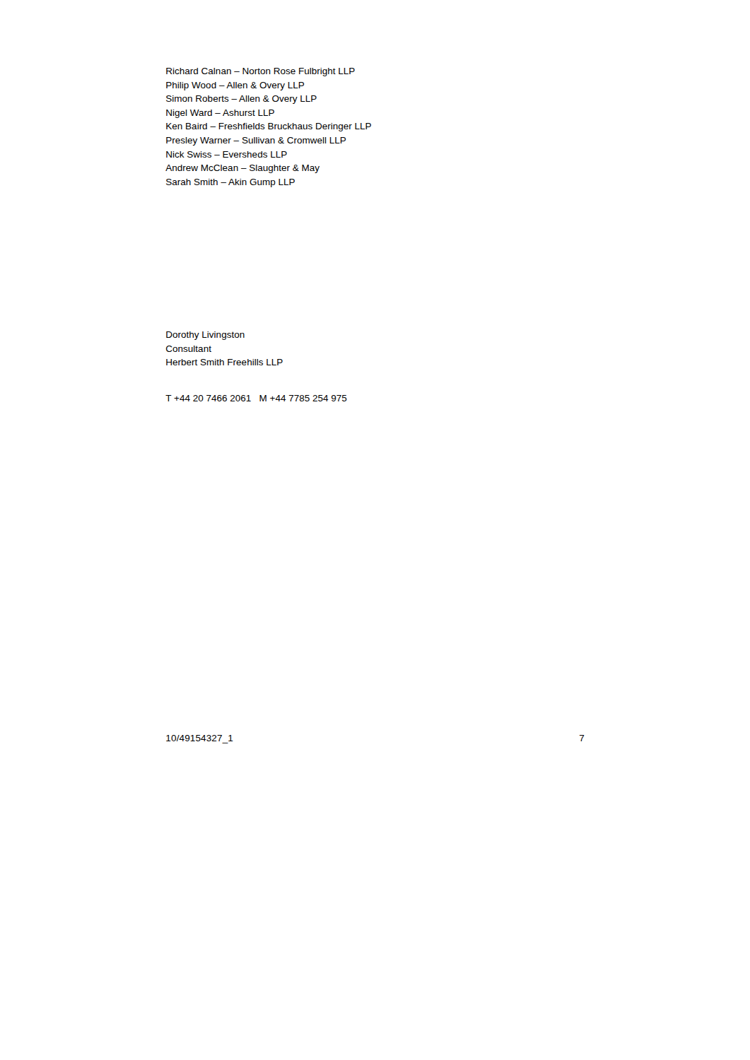Richard Calnan – Norton Rose Fulbright LLP
Philip Wood – Allen & Overy LLP
Simon Roberts – Allen & Overy LLP
Nigel Ward – Ashurst LLP
Ken Baird – Freshfields Bruckhaus Deringer LLP
Presley Warner – Sullivan & Cromwell LLP
Nick Swiss – Eversheds LLP
Andrew McClean – Slaughter & May
Sarah Smith – Akin Gump LLP
Dorothy Livingston
Consultant
Herbert Smith Freehills LLP
T +44 20 7466 2061 M +44 7785 254 975
10/49154327_1 7